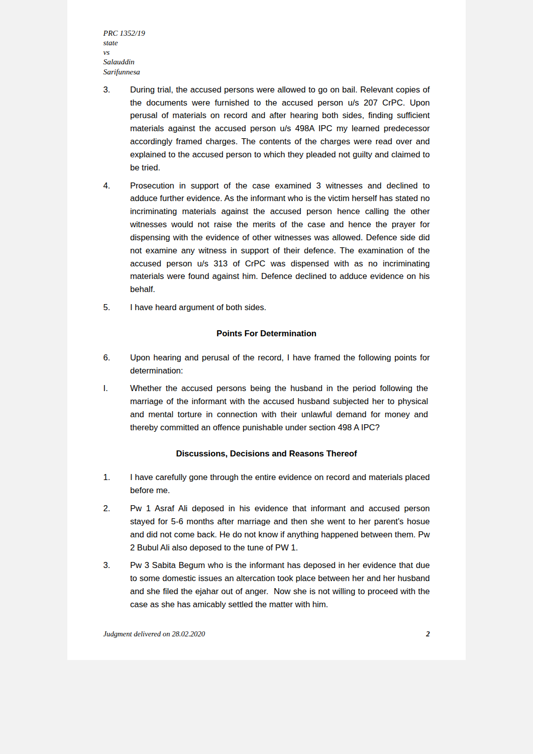PRC 1352/19
state
vs
Salauddin
Sarifunnesa
3.
During trial, the accused persons were allowed to go on bail. Relevant copies of the documents were furnished to the accused person u/s 207 CrPC. Upon perusal of materials on record and after hearing both sides, finding sufficient materials against the accused person u/s 498A IPC my learned predecessor accordingly framed charges. The contents of the charges were read over and explained to the accused person to which they pleaded not guilty and claimed to be tried.
4.
Prosecution in support of the case examined 3 witnesses and declined to adduce further evidence. As the informant who is the victim herself has stated no incriminating materials against the accused person hence calling the other witnesses would not raise the merits of the case and hence the prayer for dispensing with the evidence of other witnesses was allowed. Defence side did not examine any witness in support of their defence. The examination of the accused person u/s 313 of CrPC was dispensed with as no incriminating materials were found against him. Defence declined to adduce evidence on his behalf.
5.
I have heard argument of both sides.
Points For Determination
6.
Upon hearing and perusal of the record, I have framed the following points for determination:
I.
Whether the accused persons being the husband in the period following the marriage of the informant with the accused husband subjected her to physical and mental torture in connection with their unlawful demand for money and thereby committed an offence punishable under section 498 A IPC?
Discussions, Decisions and Reasons Thereof
1.
I have carefully gone through the entire evidence on record and materials placed before me.
2.
Pw 1 Asraf Ali deposed in his evidence that informant and accused person stayed for 5-6 months after marriage and then she went to her parent's hosue and did not come back. He do not know if anything happened between them. Pw 2 Bubul Ali also deposed to the tune of PW 1.
3.
Pw 3 Sabita Begum who is the informant has deposed in her evidence that due to some domestic issues an altercation took place between her and her husband and she filed the ejahar out of anger. Now she is not willing to proceed with the case as she has amicably settled the matter with him.
Judgment delivered on 28.02.2020
2